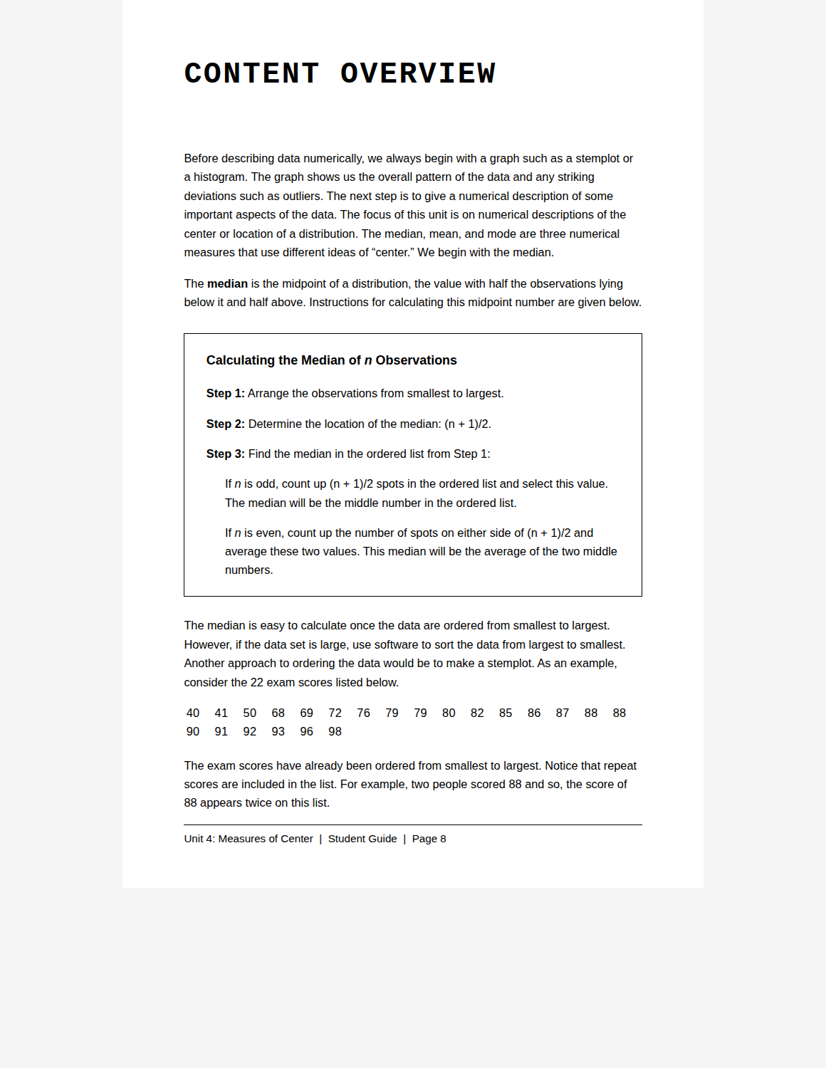CONTENT OVERVIEW
Before describing data numerically, we always begin with a graph such as a stemplot or a histogram. The graph shows us the overall pattern of the data and any striking deviations such as outliers. The next step is to give a numerical description of some important aspects of the data. The focus of this unit is on numerical descriptions of the center or location of a distribution. The median, mean, and mode are three numerical measures that use different ideas of “center.” We begin with the median.
The median is the midpoint of a distribution, the value with half the observations lying below it and half above. Instructions for calculating this midpoint number are given below.
Calculating the Median of n Observations
Step 1: Arrange the observations from smallest to largest.
Step 2: Determine the location of the median: (n + 1)/2.
Step 3: Find the median in the ordered list from Step 1:
If n is odd, count up (n + 1)/2 spots in the ordered list and select this value. The median will be the middle number in the ordered list.
If n is even, count up the number of spots on either side of (n + 1)/2 and average these two values. This median will be the average of the two middle numbers.
The median is easy to calculate once the data are ordered from smallest to largest. However, if the data set is large, use software to sort the data from largest to smallest. Another approach to ordering the data would be to make a stemplot. As an example, consider the 22 exam scores listed below.
40 41 50 68 69 72 76 79 79 80 82 85 86 87 88 88 90 91 92 93 96 98
The exam scores have already been ordered from smallest to largest. Notice that repeat scores are included in the list. For example, two people scored 88 and so, the score of 88 appears twice on this list.
Unit 4: Measures of Center | Student Guide | Page 8